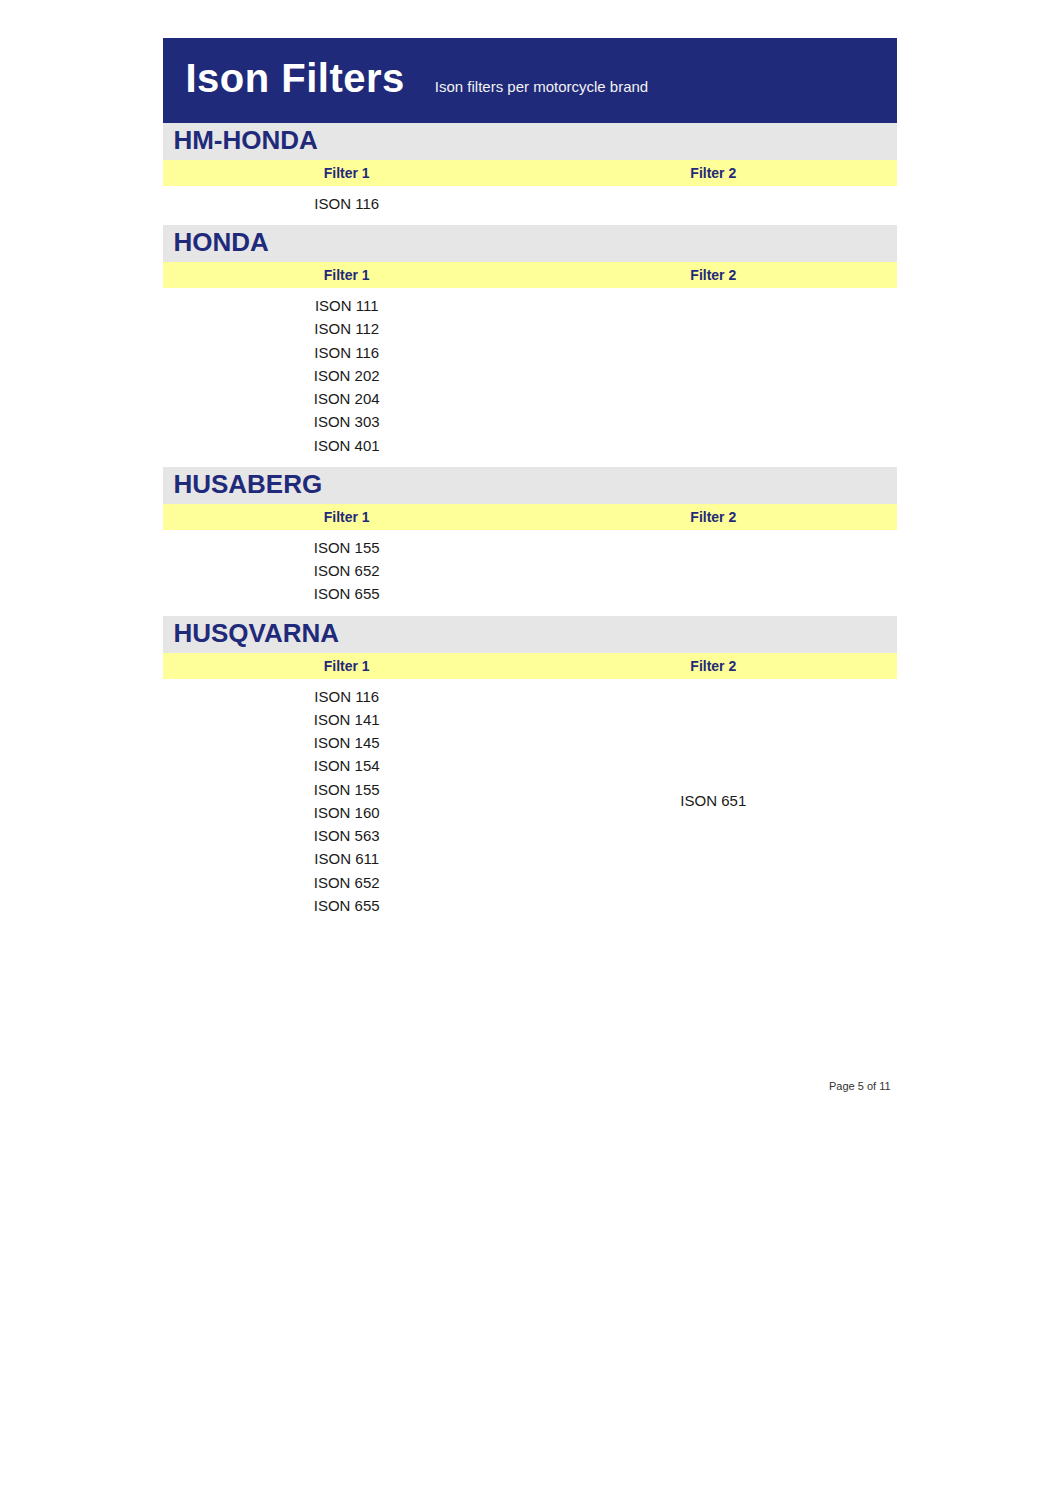Ison Filters
Ison filters per motorcycle brand
HM-HONDA
| Filter 1 | Filter 2 |
| --- | --- |
| ISON 116 | |
HONDA
| Filter 1 | Filter 2 |
| --- | --- |
| ISON 111 ISON 112 ISON 116 ISON 202 ISON 204 ISON 303 ISON 401 | |
HUSABERG
| Filter 1 | Filter 2 |
| --- | --- |
| ISON 155 ISON 652 ISON 655 | |
HUSQVARNA
| Filter 1 | Filter 2 |
| --- | --- |
| ISON 116 ISON 141 ISON 145 ISON 154 ISON 155 ISON 160 ISON 563 ISON 611 ISON 652 ISON 655 | ISON 651 |
Page 5 of 11